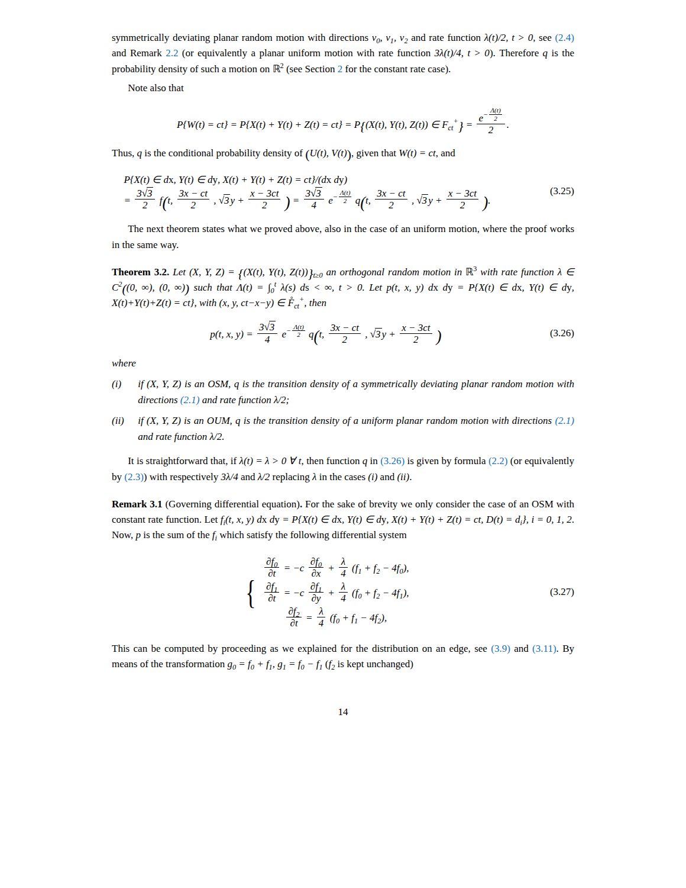symmetrically deviating planar random motion with directions v0, v1, v2 and rate function λ(t)/2, t > 0, see (2.4) and Remark 2.2 (or equivalently a planar uniform motion with rate function 3λ(t)/4, t > 0). Therefore q is the probability density of such a motion on ℝ2 (see Section 2 for the constant rate case).
Note also that
P{W(t) = ct} = P{X(t) + Y(t) + Z(t) = ct} = P{(X(t), Y(t), Z(t)) ∈ Fct+} = e−Λ(t) 22.
Thus, q is the conditional probability density of (U(t), V(t)), given that W(t) = ct, and
P{X(t) ∈ dx, Y(t) ∈ dy, X(t) + Y(t) + Z(t) = ct}/(dx dy)
= 3√32 f(t, 3x − ct 2 , √3 y + x − 3ct 2 ) = 3√34 e−Λ(t) 2 q(t, 3x − ct 2 , √3 y + x − 3ct 2 ).
(3.25)
The next theorem states what we proved above, also in the case of an uniform motion, where the proof works in the same way.
Theorem 3.2. Let (X, Y, Z) = {(X(t), Y(t), Z(t))}t≥0 an orthogonal random motion in ℝ3 with rate function λ ∈ C2((0, ∞), (0, ∞)) such that Λ(t) = ∫0t λ(s) ds < ∞, t > 0. Let p(t, x, y) dx dy = P{X(t) ∈ dx, Y(t) ∈ dy, X(t)+Y(t)+Z(t) = ct}, with (x, y, ct−x−y) ∈ F̊ct+, then
p(t, x, y) = 3√34 e−Λ(t) 2 q(t, 3x − ct 2 , √3 y + x − 3ct 2 )
(3.26)
where
(i) if (X, Y, Z) is an OSM, q is the transition density of a symmetrically deviating planar random motion with directions (2.1) and rate function λ/2;
(ii) if (X, Y, Z) is an OUM, q is the transition density of a uniform planar random motion with directions (2.1) and rate function λ/2.
It is straightforward that, if λ(t) = λ > 0 ∀ t, then function q in (3.26) is given by formula (2.2) (or equivalently by (2.3)) with respectively 3λ/4 and λ/2 replacing λ in the cases (i) and (ii).
Remark 3.1 (Governing differential equation). For the sake of brevity we only consider the case of an OSM with constant rate function. Let fi(t, x, y) dx dy = P{X(t) ∈ dx, Y(t) ∈ dy, X(t) + Y(t) + Z(t) = ct, D(t) = di}, i = 0, 1, 2. Now, p is the sum of the fi which satisfy the following differential system
{
∂f0∂t = −c ∂f0∂x + λ 4 (f1 + f2 − 4f0),
∂f1∂t = −c ∂f1∂y + λ 4 (f0 + f2 − 4f1),
∂f2∂t = λ 4 (f0 + f1 − 4f2),
(3.27)
This can be computed by proceeding as we explained for the distribution on an edge, see (3.9) and (3.11). By means of the transformation g0 = f0 + f1, g1 = f0 − f1 (f2 is kept unchanged)
14